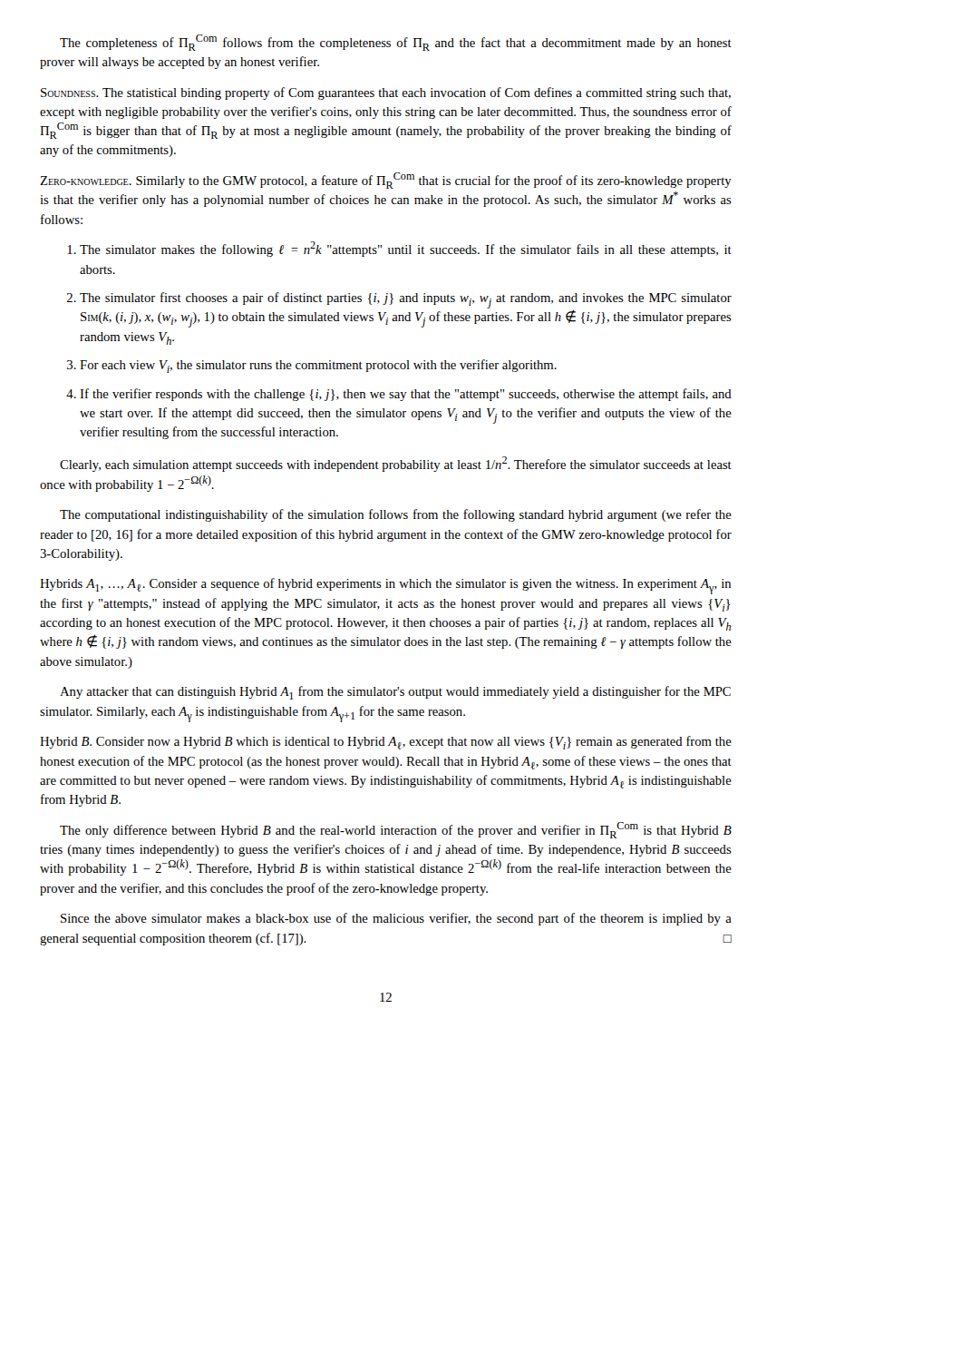The completeness of ΠRCom follows from the completeness of ΠR and the fact that a decommitment made by an honest prover will always be accepted by an honest verifier.
Soundness. The statistical binding property of Com guarantees that each invocation of Com defines a committed string such that, except with negligible probability over the verifier's coins, only this string can be later decommitted. Thus, the soundness error of ΠRCom is bigger than that of ΠR by at most a negligible amount (namely, the probability of the prover breaking the binding of any of the commitments).
Zero-knowledge. Similarly to the GMW protocol, a feature of ΠRCom that is crucial for the proof of its zero-knowledge property is that the verifier only has a polynomial number of choices he can make in the protocol. As such, the simulator M* works as follows:
The simulator makes the following ℓ = n2k "attempts" until it succeeds. If the simulator fails in all these attempts, it aborts.
The simulator first chooses a pair of distinct parties {i, j} and inputs wi, wj at random, and invokes the MPC simulator Sim(k, (i, j), x, (wi, wj), 1) to obtain the simulated views Vi and Vj of these parties. For all h ∉ {i, j}, the simulator prepares random views Vh.
For each view Vi, the simulator runs the commitment protocol with the verifier algorithm.
If the verifier responds with the challenge {i, j}, then we say that the "attempt" succeeds, otherwise the attempt fails, and we start over. If the attempt did succeed, then the simulator opens Vi and Vj to the verifier and outputs the view of the verifier resulting from the successful interaction.
Clearly, each simulation attempt succeeds with independent probability at least 1/n2. Therefore the simulator succeeds at least once with probability 1 − 2−Ω(k).
The computational indistinguishability of the simulation follows from the following standard hybrid argument (we refer the reader to [20, 16] for a more detailed exposition of this hybrid argument in the context of the GMW zero-knowledge protocol for 3-Colorability).
Hybrids A1, …, Aℓ. Consider a sequence of hybrid experiments in which the simulator is given the witness. In experiment Aγ, in the first γ "attempts," instead of applying the MPC simulator, it acts as the honest prover would and prepares all views {Vi} according to an honest execution of the MPC protocol. However, it then chooses a pair of parties {i, j} at random, replaces all Vh where h ∉ {i, j} with random views, and continues as the simulator does in the last step. (The remaining ℓ − γ attempts follow the above simulator.)
Any attacker that can distinguish Hybrid A1 from the simulator's output would immediately yield a distinguisher for the MPC simulator. Similarly, each Aγ is indistinguishable from Aγ+1 for the same reason.
Hybrid B. Consider now a Hybrid B which is identical to Hybrid Aℓ, except that now all views {Vi} remain as generated from the honest execution of the MPC protocol (as the honest prover would). Recall that in Hybrid Aℓ, some of these views – the ones that are committed to but never opened – were random views. By indistinguishability of commitments, Hybrid Aℓ is indistinguishable from Hybrid B.
The only difference between Hybrid B and the real-world interaction of the prover and verifier in ΠRCom is that Hybrid B tries (many times independently) to guess the verifier's choices of i and j ahead of time. By independence, Hybrid B succeeds with probability 1 − 2−Ω(k). Therefore, Hybrid B is within statistical distance 2−Ω(k) from the real-life interaction between the prover and the verifier, and this concludes the proof of the zero-knowledge property.
Since the above simulator makes a black-box use of the malicious verifier, the second part of the theorem is implied by a general sequential composition theorem (cf. [17]). □
12